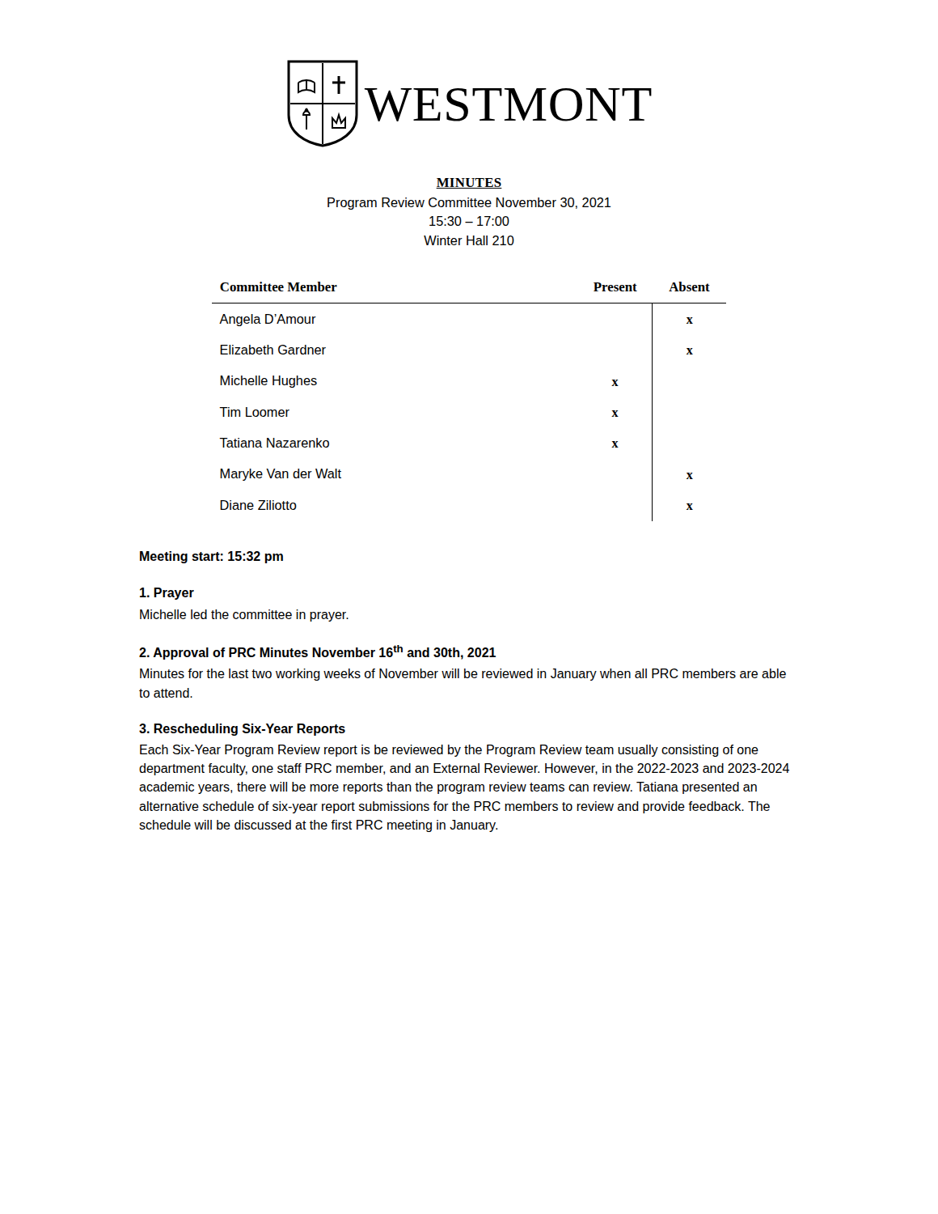WESTMONT
MINUTES
Program Review Committee November 30, 2021
15:30 – 17:00
Winter Hall 210
| Committee Member | Present | Absent |
| --- | --- | --- |
| Angela D’Amour | | x |
| Elizabeth Gardner | | x |
| Michelle Hughes | x | |
| Tim Loomer | x | |
| Tatiana Nazarenko | x | |
| Maryke Van der Walt | | x |
| Diane Ziliotto | | x |
Meeting start: 15:32 pm
1. Prayer
Michelle led the committee in prayer.
2. Approval of PRC Minutes November 16th and 30th, 2021
Minutes for the last two working weeks of November will be reviewed in January when all PRC members are able to attend.
3. Rescheduling Six-Year Reports
Each Six-Year Program Review report is be reviewed by the Program Review team usually consisting of one department faculty, one staff PRC member, and an External Reviewer. However, in the 2022-2023 and 2023-2024 academic years, there will be more reports than the program review teams can review. Tatiana presented an alternative schedule of six-year report submissions for the PRC members to review and provide feedback. The schedule will be discussed at the first PRC meeting in January.